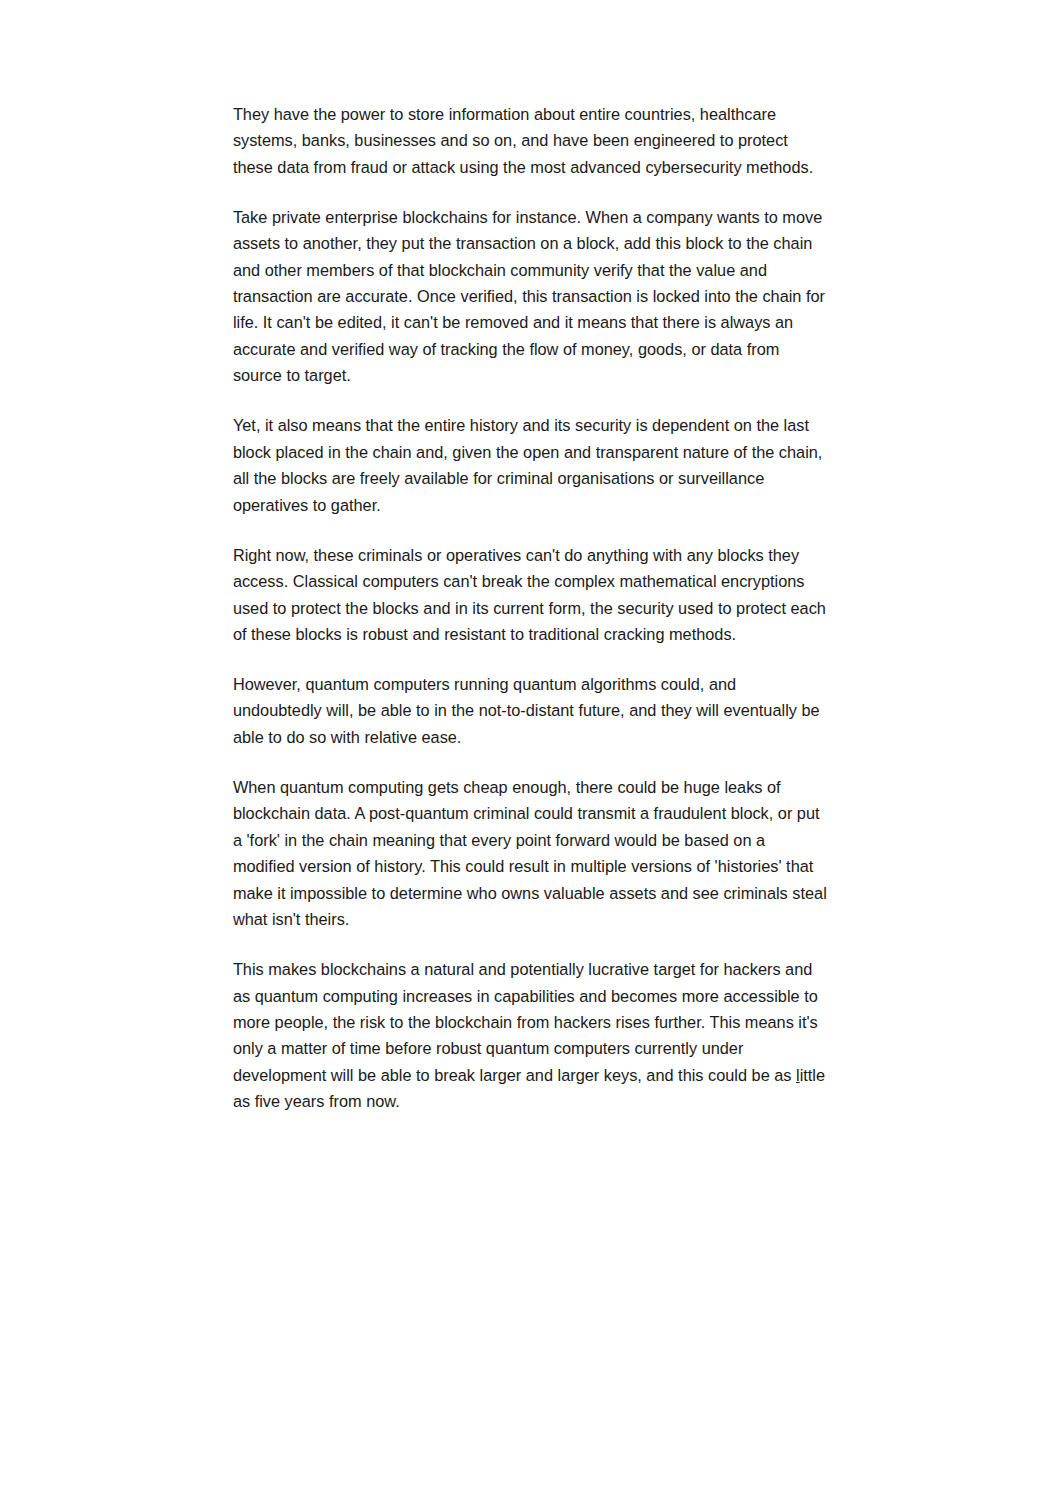They have the power to store information about entire countries, healthcare systems, banks, businesses and so on, and have been engineered to protect these data from fraud or attack using the most advanced cybersecurity methods.
Take private enterprise blockchains for instance. When a company wants to move assets to another, they put the transaction on a block, add this block to the chain and other members of that blockchain community verify that the value and transaction are accurate. Once verified, this transaction is locked into the chain for life. It can't be edited, it can't be removed and it means that there is always an accurate and verified way of tracking the flow of money, goods, or data from source to target.
Yet, it also means that the entire history and its security is dependent on the last block placed in the chain and, given the open and transparent nature of the chain, all the blocks are freely available for criminal organisations or surveillance operatives to gather.
Right now, these criminals or operatives can't do anything with any blocks they access. Classical computers can't break the complex mathematical encryptions used to protect the blocks and in its current form, the security used to protect each of these blocks is robust and resistant to traditional cracking methods.
However, quantum computers running quantum algorithms could, and undoubtedly will, be able to in the not-to-distant future, and they will eventually be able to do so with relative ease.
When quantum computing gets cheap enough, there could be huge leaks of blockchain data. A post-quantum criminal could transmit a fraudulent block, or put a 'fork' in the chain meaning that every point forward would be based on a modified version of history. This could result in multiple versions of 'histories' that make it impossible to determine who owns valuable assets and see criminals steal what isn't theirs.
This makes blockchains a natural and potentially lucrative target for hackers and as quantum computing increases in capabilities and becomes more accessible to more people, the risk to the blockchain from hackers rises further. This means it's only a matter of time before robust quantum computers currently under development will be able to break larger and larger keys, and this could be as little as five years from now.